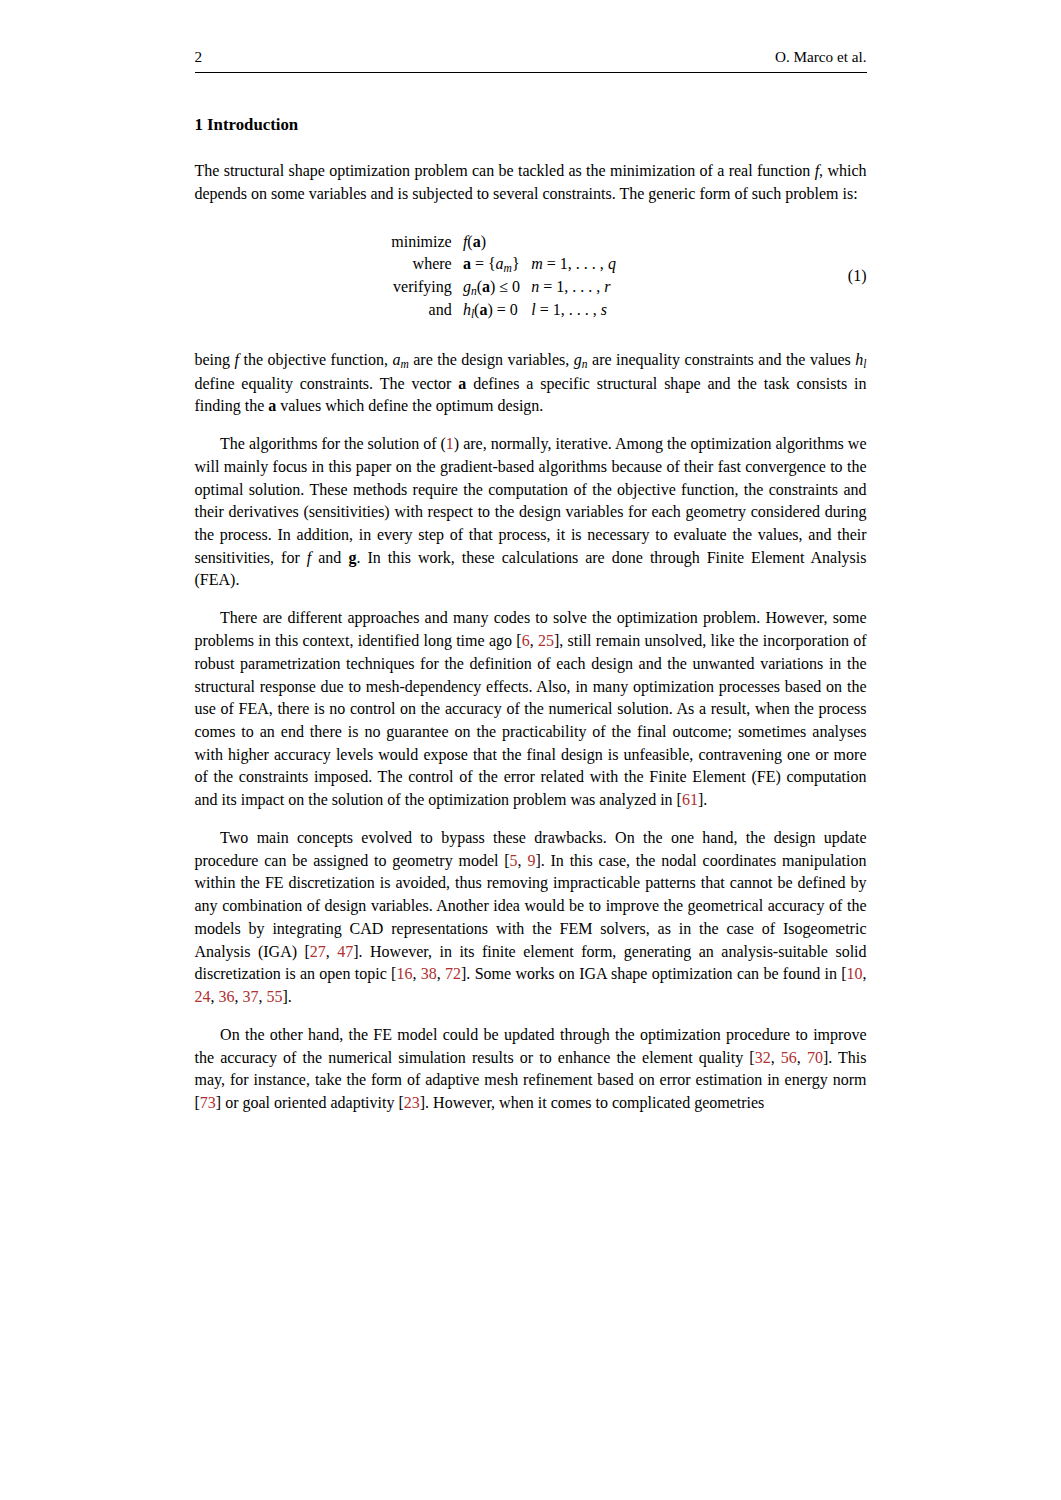2 O. Marco et al.
1 Introduction
The structural shape optimization problem can be tackled as the minimization of a real function f, which depends on some variables and is subjected to several constraints. The generic form of such problem is:
minimize
f(a)
where
a = {am}
m = 1, . . . , q
verifying
gn(a) ≤ 0
n = 1, . . . , r
and
hl(a) = 0
l = 1, . . . , s
(1)
being f the objective function, am are the design variables, gn are inequality constraints and the values hl define equality constraints. The vector a defines a specific structural shape and the task consists in finding the a values which define the optimum design.
The algorithms for the solution of (1) are, normally, iterative. Among the optimization algorithms we will mainly focus in this paper on the gradient-based algorithms because of their fast convergence to the optimal solution. These methods require the computation of the objective function, the constraints and their derivatives (sensitivities) with respect to the design variables for each geometry considered during the process. In addition, in every step of that process, it is necessary to evaluate the values, and their sensitivities, for f and g. In this work, these calculations are done through Finite Element Analysis (FEA).
There are different approaches and many codes to solve the optimization problem. However, some problems in this context, identified long time ago [6, 25], still remain unsolved, like the incorporation of robust parametrization techniques for the definition of each design and the unwanted variations in the structural response due to mesh-dependency effects. Also, in many optimization processes based on the use of FEA, there is no control on the accuracy of the numerical solution. As a result, when the process comes to an end there is no guarantee on the practicability of the final outcome; sometimes analyses with higher accuracy levels would expose that the final design is unfeasible, contravening one or more of the constraints imposed. The control of the error related with the Finite Element (FE) computation and its impact on the solution of the optimization problem was analyzed in [61].
Two main concepts evolved to bypass these drawbacks. On the one hand, the design update procedure can be assigned to geometry model [5, 9]. In this case, the nodal coordinates manipulation within the FE discretization is avoided, thus removing impracticable patterns that cannot be defined by any combination of design variables. Another idea would be to improve the geometrical accuracy of the models by integrating CAD representations with the FEM solvers, as in the case of Isogeometric Analysis (IGA) [27, 47]. However, in its finite element form, generating an analysis-suitable solid discretization is an open topic [16, 38, 72]. Some works on IGA shape optimization can be found in [10, 24, 36, 37, 55].
On the other hand, the FE model could be updated through the optimization procedure to improve the accuracy of the numerical simulation results or to enhance the element quality [32, 56, 70]. This may, for instance, take the form of adaptive mesh refinement based on error estimation in energy norm [73] or goal oriented adaptivity [23]. However, when it comes to complicated geometries